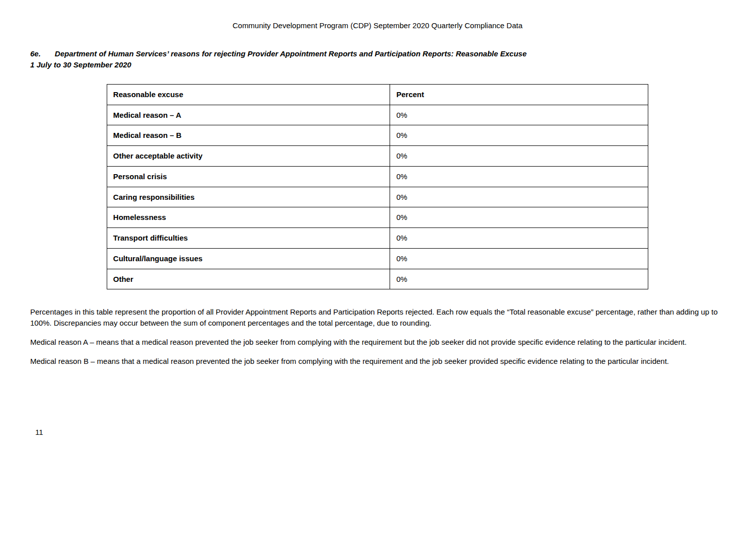Community Development Program (CDP) September 2020 Quarterly Compliance Data
6e. Department of Human Services’ reasons for rejecting Provider Appointment Reports and Participation Reports: Reasonable Excuse
1 July to 30 September 2020
| Reasonable excuse | Percent |
| --- | --- |
| Medical reason – A | 0% |
| Medical reason – B | 0% |
| Other acceptable activity | 0% |
| Personal crisis | 0% |
| Caring responsibilities | 0% |
| Homelessness | 0% |
| Transport difficulties | 0% |
| Cultural/language issues | 0% |
| Other | 0% |
Percentages in this table represent the proportion of all Provider Appointment Reports and Participation Reports rejected. Each row equals the “Total reasonable excuse” percentage, rather than adding up to 100%. Discrepancies may occur between the sum of component percentages and the total percentage, due to rounding.
Medical reason A – means that a medical reason prevented the job seeker from complying with the requirement but the job seeker did not provide specific evidence relating to the particular incident.
Medical reason B – means that a medical reason prevented the job seeker from complying with the requirement and the job seeker provided specific evidence relating to the particular incident.
11